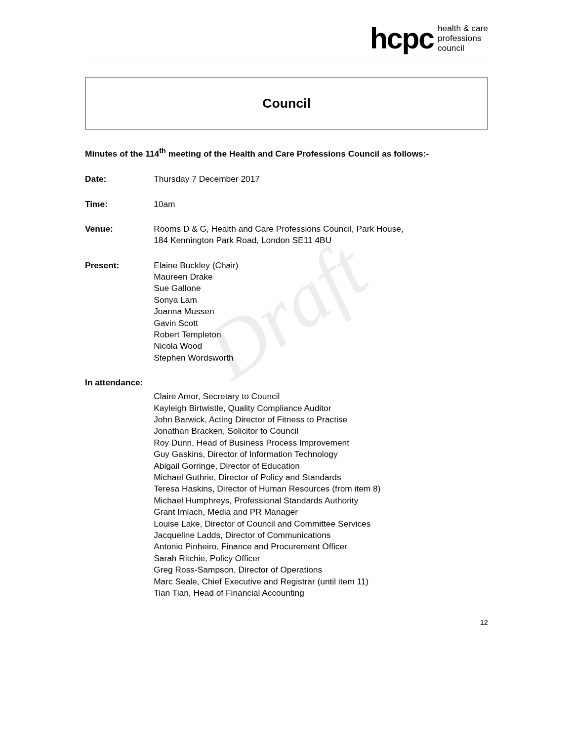Draft
hcpc health & care
professions
council
Council
Minutes of the 114th meeting of the Health and Care Professions Council as follows:-
| Date: | Thursday 7 December 2017 |
| Time: | 10am |
| Venue: | Rooms D & G, Health and Care Professions Council, Park House, 184 Kennington Park Road, London SE11 4BU |
| Present: | Elaine Buckley (Chair) Maureen Drake Sue Gallone Sonya Lam Joanna Mussen Gavin Scott Robert Templeton Nicola Wood Stephen Wordsworth |
In attendance:
Claire Amor, Secretary to Council
Kayleigh Birtwistle, Quality Compliance Auditor
John Barwick, Acting Director of Fitness to Practise
Jonathan Bracken, Solicitor to Council
Roy Dunn, Head of Business Process Improvement
Guy Gaskins, Director of Information Technology
Abigail Gorringe, Director of Education
Michael Guthrie, Director of Policy and Standards
Teresa Haskins, Director of Human Resources (from item 8)
Michael Humphreys, Professional Standards Authority
Grant Imlach, Media and PR Manager
Louise Lake, Director of Council and Committee Services
Jacqueline Ladds, Director of Communications
Antonio Pinheiro, Finance and Procurement Officer
Sarah Ritchie, Policy Officer
Greg Ross-Sampson, Director of Operations
Marc Seale, Chief Executive and Registrar (until item 11)
Tian Tian, Head of Financial Accounting
12